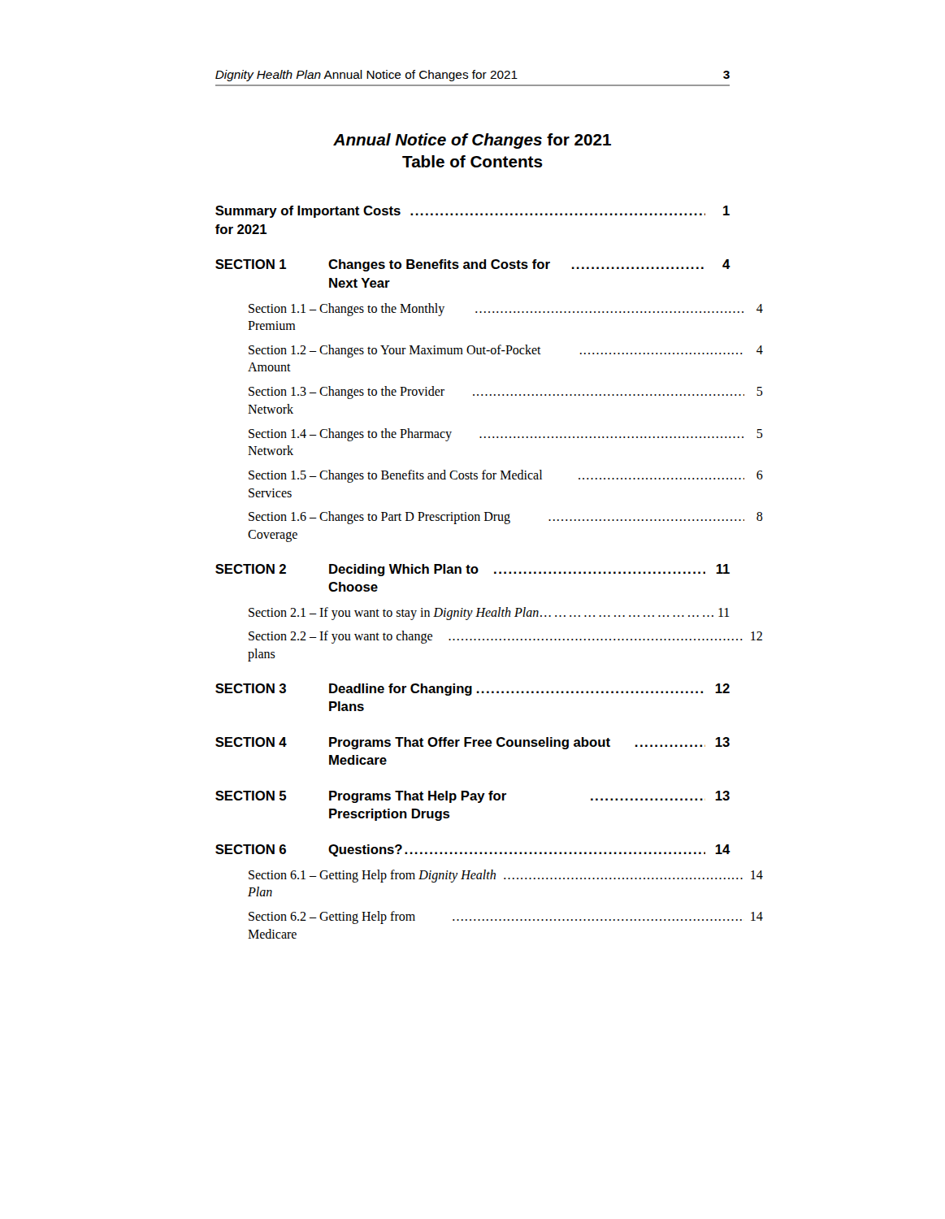Dignity Health Plan Annual Notice of Changes for 2021
3
Annual Notice of Changes for 2021
Table of Contents
Summary of Important Costs for 2021 .......................................................................... 1
SECTION 1 Changes to Benefits and Costs for Next Year ................................ 4
Section 1.1 – Changes to the Monthly Premium ...................................................................... 4
Section 1.2 – Changes to Your Maximum Out-of-Pocket Amount ........................................ 4
Section 1.3 – Changes to the Provider Network ....................................................................... 5
Section 1.4 – Changes to the Pharmacy Network ..................................................................... 5
Section 1.5 – Changes to Benefits and Costs for Medical Services ......................................... 6
Section 1.6 – Changes to Part D Prescription Drug Coverage ................................................. 8
SECTION 2 Deciding Which Plan to Choose ..................................................... 11
Section 2.1 – If you want to stay in Dignity Health Plan ………………………………………… 11
Section 2.2 – If you want to change plans ............................................................................ 12
SECTION 3 Deadline for Changing Plans .......................................................... 12
SECTION 4 Programs That Offer Free Counseling about Medicare ................ 13
SECTION 5 Programs That Help Pay for Prescription Drugs ........................... 13
SECTION 6 Questions? ....................................................................................... 14
Section 6.1 – Getting Help from Dignity Health Plan .............................................................. 14
Section 6.2 – Getting Help from Medicare ........................................................................... 14